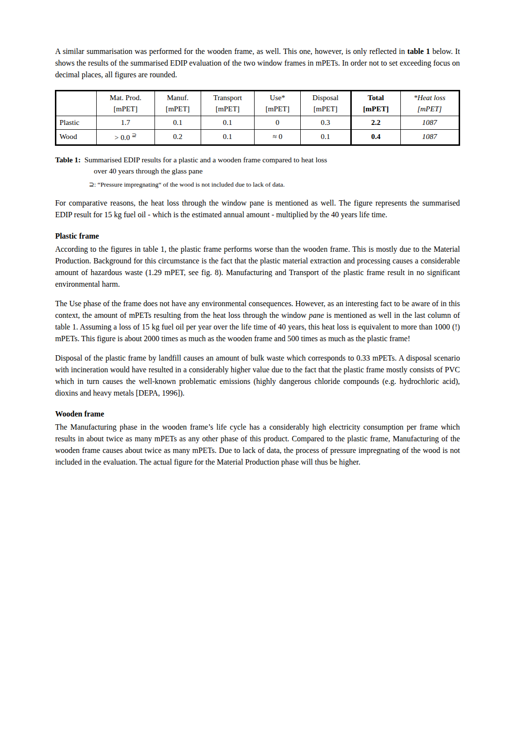A similar summarisation was performed for the wooden frame, as well. This one, however, is only reflected in table 1 below. It shows the results of the summarised EDIP evaluation of the two window frames in mPETs. In order not to set exceeding focus on decimal places, all figures are rounded.
| | Mat. Prod. [mPET] | Manuf. [mPET] | Transport [mPET] | Use* [mPET] | Disposal [mPET] | Total [mPET] | *Heat loss [mPET] |
| --- | --- | --- | --- | --- | --- | --- | --- |
| Plastic | 1.7 | 0.1 | 0.1 | 0 | 0.3 | 2.2 | 1087 |
| Wood | > 0.0 ⊇ | 0.2 | 0.1 | ≈ 0 | 0.1 | 0.4 | 1087 |
Table 1: Summarised EDIP results for a plastic and a wooden frame compared to heat loss over 40 years through the glass pane
⊇: “Pressure impregnating“ of the wood is not included due to lack of data.
For comparative reasons, the heat loss through the window pane is mentioned as well. The figure represents the summarised EDIP result for 15 kg fuel oil - which is the estimated annual amount - multiplied by the 40 years life time.
Plastic frame
According to the figures in table 1, the plastic frame performs worse than the wooden frame. This is mostly due to the Material Production. Background for this circumstance is the fact that the plastic material extraction and processing causes a considerable amount of hazardous waste (1.29 mPET, see fig. 8). Manufacturing and Transport of the plastic frame result in no significant environmental harm.
The Use phase of the frame does not have any environmental consequences. However, as an interesting fact to be aware of in this context, the amount of mPETs resulting from the heat loss through the window pane is mentioned as well in the last column of table 1. Assuming a loss of 15 kg fuel oil per year over the life time of 40 years, this heat loss is equivalent to more than 1000 (!) mPETs. This figure is about 2000 times as much as the wooden frame and 500 times as much as the plastic frame!
Disposal of the plastic frame by landfill causes an amount of bulk waste which corresponds to 0.33 mPETs. A disposal scenario with incineration would have resulted in a considerably higher value due to the fact that the plastic frame mostly consists of PVC which in turn causes the well-known problematic emissions (highly dangerous chloride compounds (e.g. hydrochloric acid), dioxins and heavy metals [DEPA, 1996]).
Wooden frame
The Manufacturing phase in the wooden frame’s life cycle has a considerably high electricity consumption per frame which results in about twice as many mPETs as any other phase of this product. Compared to the plastic frame, Manufacturing of the wooden frame causes about twice as many mPETs. Due to lack of data, the process of pressure impregnating of the wood is not included in the evaluation. The actual figure for the Material Production phase will thus be higher.